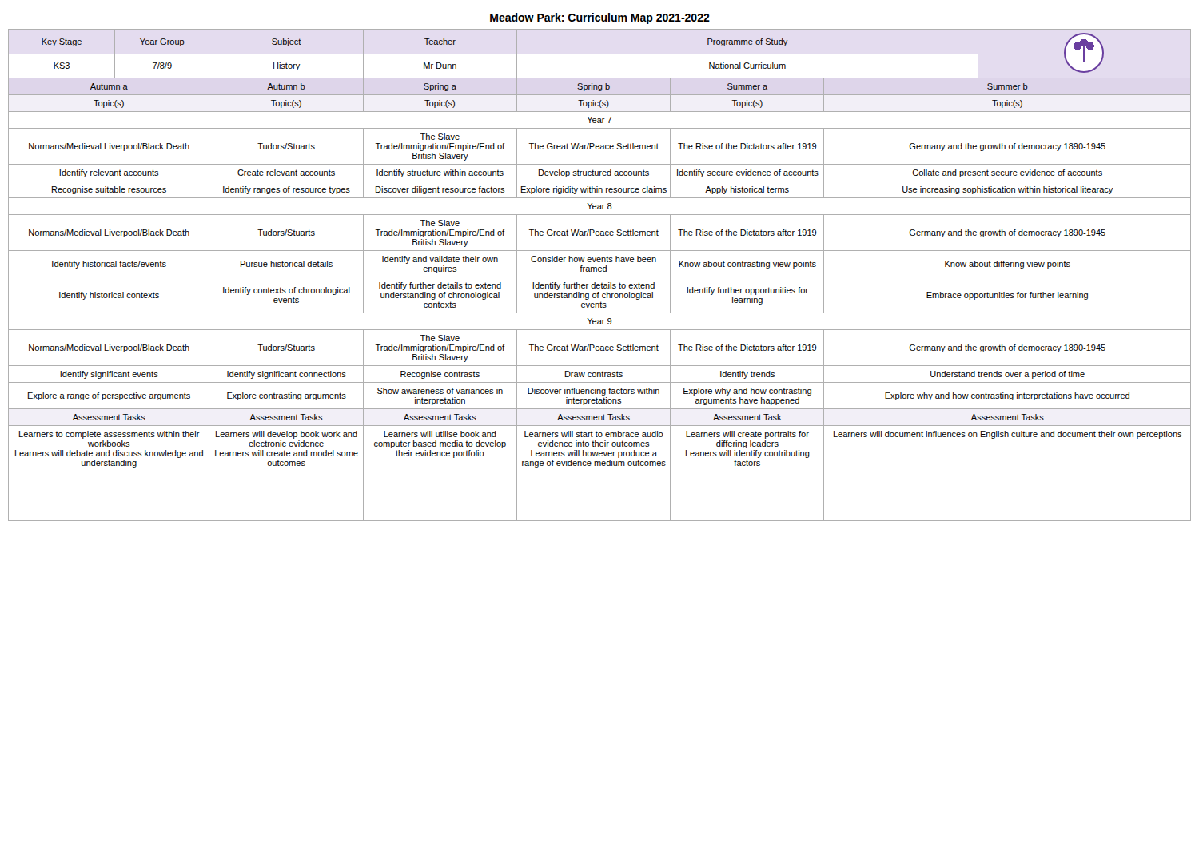| Meadow Park: Curriculum Map 2021-2022 |
| Key Stage | Year Group | Subject | Teacher | Programme of Study | |
| KS3 | 7/8/9 | History | Mr Dunn | National Curriculum |
| Autumn a | Autumn b | Spring a | Spring b | Summer a | Summer b |
| Topic(s) | Topic(s) | Topic(s) | Topic(s) | Topic(s) | Topic(s) |
| Year 7 |
| Normans/Medieval Liverpool/Black Death | Tudors/Stuarts | The Slave Trade/Immigration/Empire/End of British Slavery | The Great War/Peace Settlement | The Rise of the Dictators after 1919 | Germany and the growth of democracy 1890-1945 |
| Identify relevant accounts | Create relevant accounts | Identify structure within accounts | Develop structured accounts | Identify secure evidence of accounts | Collate and present secure evidence of accounts |
| Recognise suitable resources | Identify ranges of resource types | Discover diligent resource factors | Explore rigidity within resource claims | Apply historical terms | Use increasing sophistication within historical litearacy |
| Year 8 |
| Normans/Medieval Liverpool/Black Death | Tudors/Stuarts | The Slave Trade/Immigration/Empire/End of British Slavery | The Great War/Peace Settlement | The Rise of the Dictators after 1919 | Germany and the growth of democracy 1890-1945 |
| Identify historical facts/events | Pursue historical details | Identify and validate their own enquires | Consider how events have been framed | Know about contrasting view points | Know about differing view points |
| Identify historical contexts | Identify contexts of chronological events | Identify further details to extend understanding of chronological contexts | Identify further details to extend understanding of chronological events | Identify further opportunities for learning | Embrace opportunities for further learning |
| Year 9 |
| Normans/Medieval Liverpool/Black Death | Tudors/Stuarts | The Slave Trade/Immigration/Empire/End of British Slavery | The Great War/Peace Settlement | The Rise of the Dictators after 1919 | Germany and the growth of democracy 1890-1945 |
| Identify significant events | Identify significant connections | Recognise contrasts | Draw contrasts | Identify trends | Understand trends over a period of time |
| Explore a range of perspective arguments | Explore contrasting arguments | Show awareness of variances in interpretation | Discover influencing factors within interpretations | Explore why and how contrasting arguments have happened | Explore why and how contrasting interpretations have occurred |
| Assessment Tasks | Assessment Tasks | Assessment Tasks | Assessment Tasks | Assessment Task | Assessment Tasks |
| Learners to complete assessments within their workbooks Learners will debate and discuss knowledge and understanding | Learners will develop book work and electronic evidence Learners will create and model some outcomes | Learners will utilise book and computer based media to develop their evidence portfolio | Learners will start to embrace audio evidence into their outcomes Learners will however produce a range of evidence medium outcomes | Learners will create portraits for differing leaders Leaners will identify contributing factors | Learners will document influences on English culture and document their own perceptions |